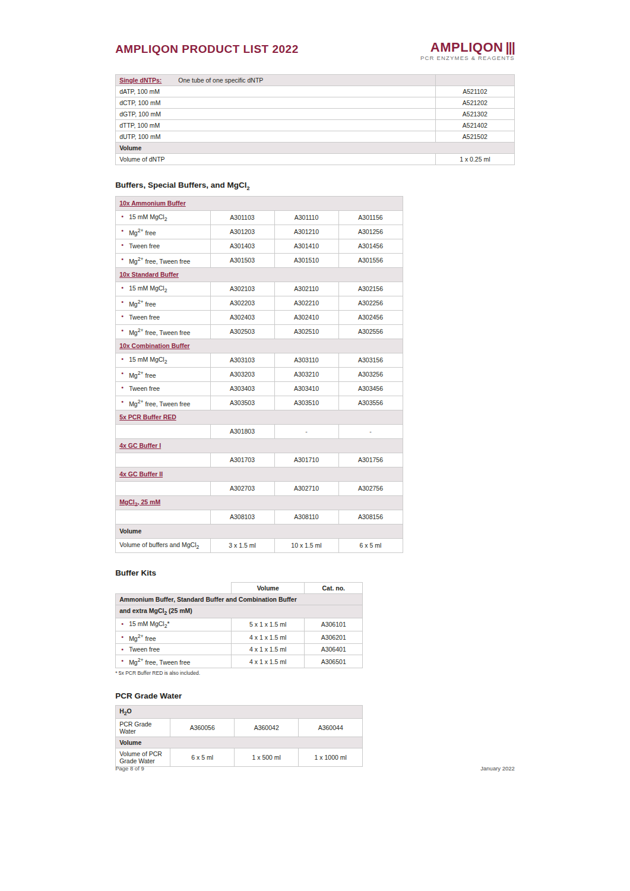AMPLIQON PRODUCT LIST 2022
AMPLIQON|||
PCR ENZYMES & REAGENTS
| Single dNTPs: One tube of one specific dNTP | |
| dATP, 100 mM | A521102 |
| dCTP, 100 mM | A521202 |
| dGTP, 100 mM | A521302 |
| dTTP, 100 mM | A521402 |
| dUTP, 100 mM | A521502 |
| Volume |
| Volume of dNTP | 1 x 0.25 ml |
Buffers, Special Buffers, and MgCl2
| 10x Ammonium Buffer |
| 15 mM MgCl 2 | A301103 | A301110 | A301156 |
| Mg 2+ free | A301203 | A301210 | A301256 |
| Tween free | A301403 | A301410 | A301456 |
| Mg 2+ free, Tween free | A301503 | A301510 | A301556 |
| 10x Standard Buffer |
| 15 mM MgCl 2 | A302103 | A302110 | A302156 |
| Mg 2+ free | A302203 | A302210 | A302256 |
| Tween free | A302403 | A302410 | A302456 |
| Mg 2+ free, Tween free | A302503 | A302510 | A302556 |
| 10x Combination Buffer |
| 15 mM MgCl 2 | A303103 | A303110 | A303156 |
| Mg 2+ free | A303203 | A303210 | A303256 |
| Tween free | A303403 | A303410 | A303456 |
| Mg 2+ free, Tween free | A303503 | A303510 | A303556 |
| 5x PCR Buffer RED |
| | A301803 | - | - |
| 4x GC Buffer I |
| | A301703 | A301710 | A301756 |
| 4x GC Buffer II |
| | A302703 | A302710 | A302756 |
| MgCl 2 , 25 mM |
| | A308103 | A308110 | A308156 |
| Volume |
| Volume of buffers and MgCl 2 | 3 x 1.5 ml | 10 x 1.5 ml | 6 x 5 ml |
Buffer Kits
| | Volume | Cat. no. |
| --- | --- | --- |
| Ammonium Buffer, Standard Buffer and Combination Buffer |
| and extra MgCl 2 (25 mM) |
| 15 mM MgCl 2 * | 5 x 1 x 1.5 ml | A306101 |
| Mg 2+ free | 4 x 1 x 1.5 ml | A306201 |
| Tween free | 4 x 1 x 1.5 ml | A306401 |
| Mg 2+ free, Tween free | 4 x 1 x 1.5 ml | A306501 |
* 5x PCR Buffer RED is also included.
PCR Grade Water
| H 2 O |
| PCR Grade Water | A360056 | A360042 | A360044 |
| Volume |
| Volume of PCR Grade Water | 6 x 5 ml | 1 x 500 ml | 1 x 1000 ml |
Page 8 of 9 January 2022